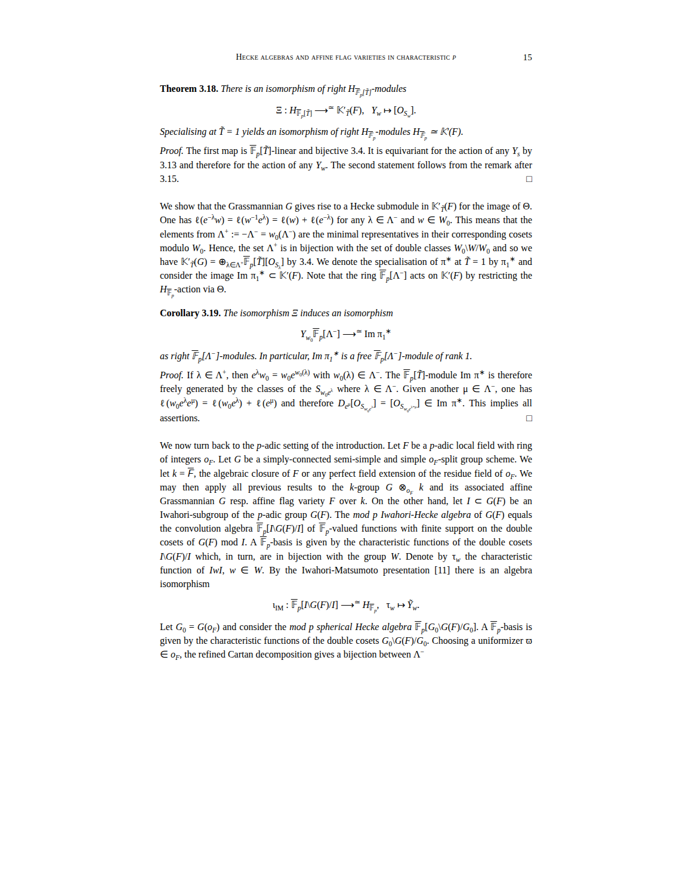Hecke algebras and affine flag varieties in characteristic p 15
Theorem 3.18. There is an isomorphism of right H𝔽p[T̃]-modules
Ξ : H𝔽p[T̃] ⟶≃ 𝕂′T̃(F), Yw ↦ [OSw].
Specialising at T̃ = 1 yields an isomorphism of right H𝔽p-modules H𝔽p ≃ 𝕂′(F).
Proof. The first map is 𝔽p[T̃]-linear and bijective 3.4. It is equivariant for the action of any Ys by 3.13 and therefore for the action of any Yw. The second statement follows from the remark after 3.15. □
We show that the Grassmannian G gives rise to a Hecke submodule in 𝕂′T̃(F) for the image of Θ. One has ℓ(e−λw) = ℓ(w−1eλ) = ℓ(w) + ℓ(e−λ) for any λ ∈ Λ− and w ∈ W0. This means that the elements from Λ+ := −Λ− = w0(Λ−) are the minimal representatives in their corresponding cosets modulo W0. Hence, the set Λ+ is in bijection with the set of double classes W0\W/W0 and so we have 𝕂′T̃(G) = ⊕λ∈Λ+𝔽p[T̃][OSλ] by 3.4. We denote the specialisation of π∗ at T̃ = 1 by π1∗ and consider the image Im π1∗ ⊂ 𝕂′(F). Note that the ring 𝔽p[Λ−] acts on 𝕂′(F) by restricting the H𝔽p-action via Θ.
Corollary 3.19. The isomorphism Ξ induces an isomorphism
Yw0𝔽p[Λ−] ⟶≃ Im π1∗
as right 𝔽p[Λ−]-modules. In particular, Im π1∗ is a free 𝔽p[Λ−]-module of rank 1.
Proof. If λ ∈ Λ+, then eλw0 = w0ew0(λ) with w0(λ) ∈ Λ−. The 𝔽p[T̃]-module Im π∗ is therefore freely generated by the classes of the Sw0eλ where λ ∈ Λ−. Given another μ ∈ Λ−, one has ℓ(w0eλeμ) = ℓ(w0eλ) + ℓ(eμ) and therefore Deμ[OSw0eλ] = [OSw0eλ+μ] ∈ Im π∗. This implies all assertions. □
We now turn back to the p-adic setting of the introduction. Let F be a p-adic local field with ring of integers oF. Let G be a simply-connected semi-simple and simple oF-split group scheme. We let k = 𝐹, the algebraic closure of F or any perfect field extension of the residue field of oF. We may then apply all previous results to the k-group G ⊗oF k and its associated affine Grassmannian G resp. affine flag variety F over k. On the other hand, let I ⊂ G(F) be an Iwahori-subgroup of the p-adic group G(F). The mod p Iwahori-Hecke algebra of G(F) equals the convolution algebra 𝔽p[I\G(F)/I] of 𝔽p-valued functions with finite support on the double cosets of G(F) mod I. A 𝔽p-basis is given by the characteristic functions of the double cosets I\G(F)/I which, in turn, are in bijection with the group W. Denote by τw the characteristic function of IwI, w ∈ W. By the Iwahori-Matsumoto presentation [11] there is an algebra isomorphism
ιIM : 𝔽p[I\G(F)/I] ⟶≃ H𝔽p, τw ↦ Ỹw.
Let G0 = G(oF) and consider the mod p spherical Hecke algebra 𝔽p[G0\G(F)/G0]. A 𝔽p-basis is given by the characteristic functions of the double cosets G0\G(F)/G0. Choosing a uniformizer ϖ ∈ oF, the refined Cartan decomposition gives a bijection between Λ−